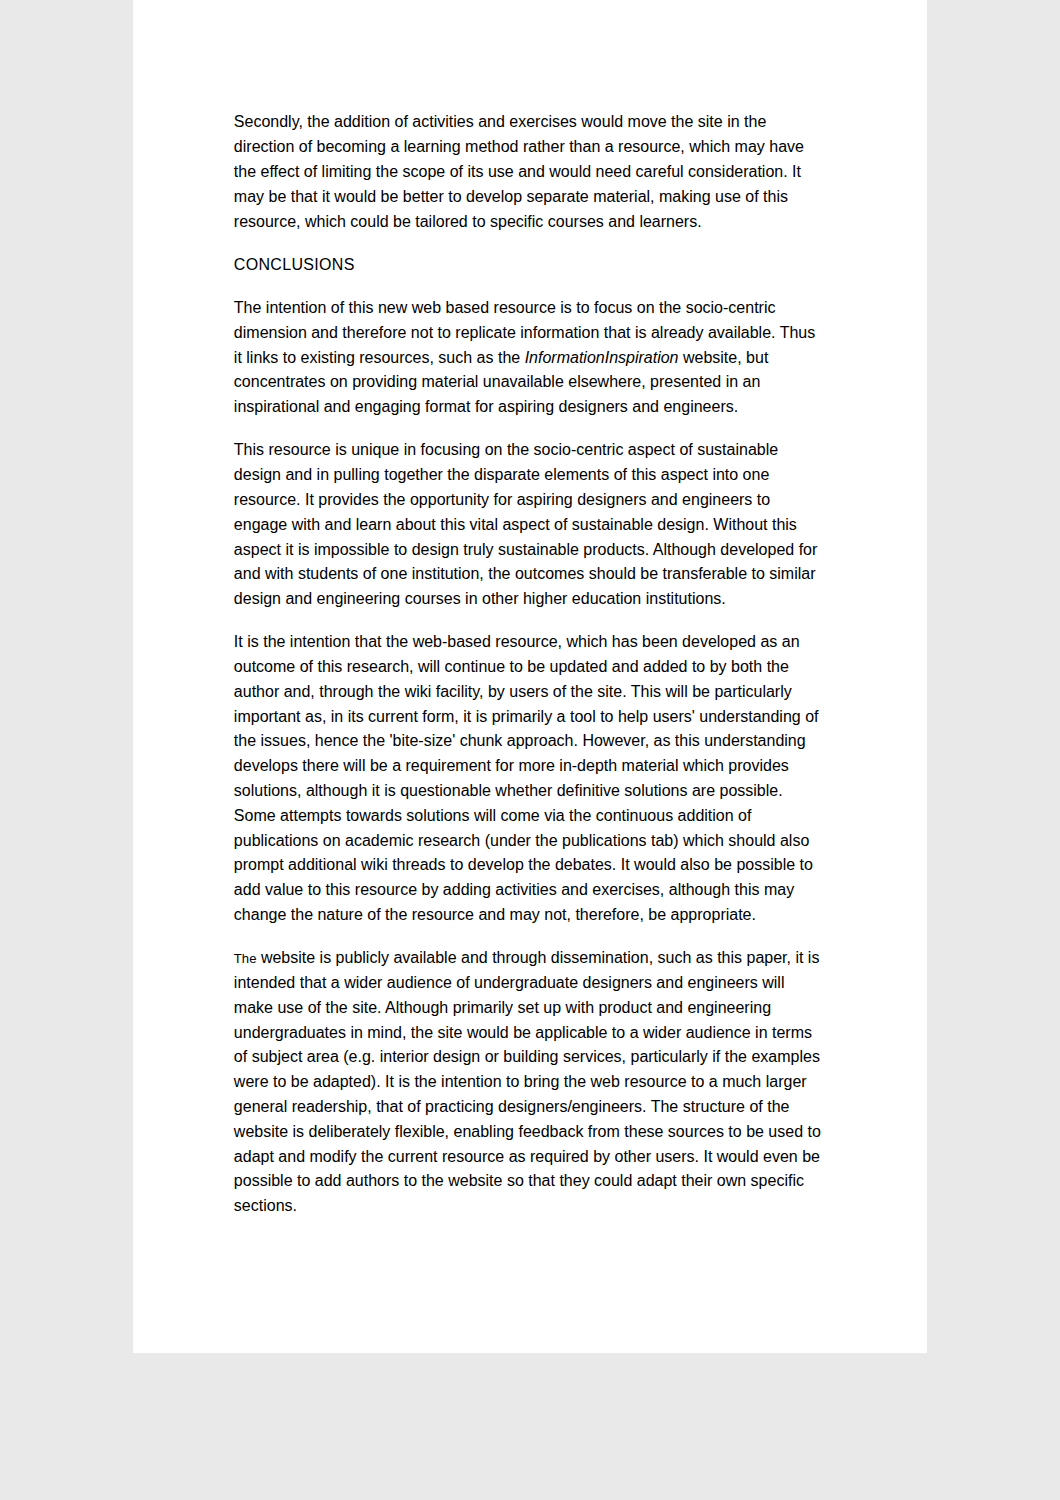Secondly, the addition of activities and exercises would move the site in the direction of becoming a learning method rather than a resource, which may have the effect of limiting the scope of its use and would need careful consideration. It may be that it would be better to develop separate material, making use of this resource, which could be tailored to specific courses and learners.
CONCLUSIONS
The intention of this new web based resource is to focus on the socio-centric dimension and therefore not to replicate information that is already available. Thus it links to existing resources, such as the InformationInspiration website, but concentrates on providing material unavailable elsewhere, presented in an inspirational and engaging format for aspiring designers and engineers.
This resource is unique in focusing on the socio-centric aspect of sustainable design and in pulling together the disparate elements of this aspect into one resource. It provides the opportunity for aspiring designers and engineers to engage with and learn about this vital aspect of sustainable design. Without this aspect it is impossible to design truly sustainable products. Although developed for and with students of one institution, the outcomes should be transferable to similar design and engineering courses in other higher education institutions.
It is the intention that the web-based resource, which has been developed as an outcome of this research, will continue to be updated and added to by both the author and, through the wiki facility, by users of the site. This will be particularly important as, in its current form, it is primarily a tool to help users' understanding of the issues, hence the 'bite-size' chunk approach. However, as this understanding develops there will be a requirement for more in-depth material which provides solutions, although it is questionable whether definitive solutions are possible. Some attempts towards solutions will come via the continuous addition of publications on academic research (under the publications tab) which should also prompt additional wiki threads to develop the debates. It would also be possible to add value to this resource by adding activities and exercises, although this may change the nature of the resource and may not, therefore, be appropriate.
The website is publicly available and through dissemination, such as this paper, it is intended that a wider audience of undergraduate designers and engineers will make use of the site. Although primarily set up with product and engineering undergraduates in mind, the site would be applicable to a wider audience in terms of subject area (e.g. interior design or building services, particularly if the examples were to be adapted). It is the intention to bring the web resource to a much larger general readership, that of practicing designers/engineers. The structure of the website is deliberately flexible, enabling feedback from these sources to be used to adapt and modify the current resource as required by other users. It would even be possible to add authors to the website so that they could adapt their own specific sections.